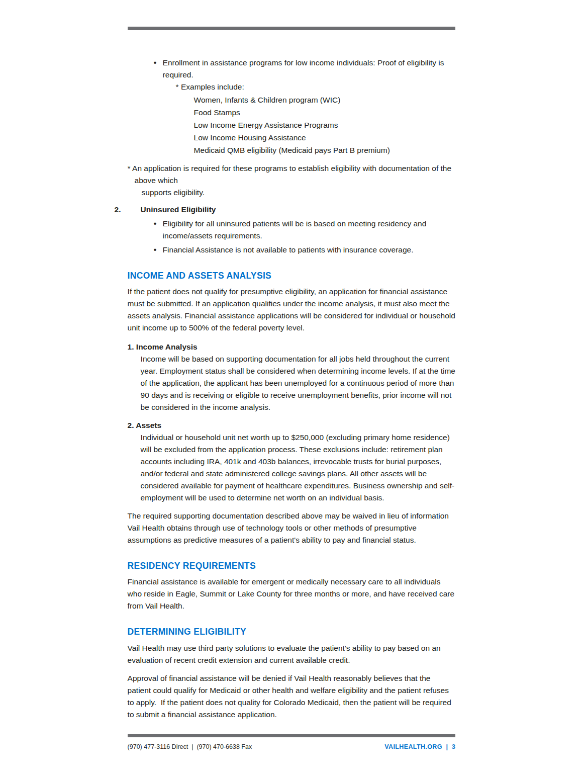Enrollment in assistance programs for low income individuals: Proof of eligibility is required.
* Examples include:
Women, Infants & Children program (WIC)
Food Stamps
Low Income Energy Assistance Programs
Low Income Housing Assistance
Medicaid QMB eligibility (Medicaid pays Part B premium)
* An application is required for these programs to establish eligibility with documentation of the above which supports eligibility.
2. Uninsured Eligibility
Eligibility for all uninsured patients will be is based on meeting residency and
income/assets requirements.
Financial Assistance is not available to patients with insurance coverage.
Income and Assets Analysis
If the patient does not qualify for presumptive eligibility, an application for financial assistance must be submitted. If an application qualifies under the income analysis, it must also meet the assets analysis. Financial assistance applications will be considered for individual or household unit income up to 500% of the federal poverty level.
1. Income Analysis
Income will be based on supporting documentation for all jobs held throughout the current year. Employment status shall be considered when determining income levels. If at the time of the application, the applicant has been unemployed for a continuous period of more than 90 days and is receiving or eligible to receive unemployment benefits, prior income will not be considered in the income analysis.
2. Assets
Individual or household unit net worth up to $250,000 (excluding primary home residence) will be excluded from the application process. These exclusions include: retirement plan accounts including IRA, 401k and 403b balances, irrevocable trusts for burial purposes, and/or federal and state administered college savings plans. All other assets will be considered available for payment of healthcare expenditures. Business ownership and self-employment will be used to determine net worth on an individual basis.
The required supporting documentation described above may be waived in lieu of information Vail Health obtains through use of technology tools or other methods of presumptive assumptions as predictive measures of a patient's ability to pay and financial status.
Residency Requirements
Financial assistance is available for emergent or medically necessary care to all individuals who reside in Eagle, Summit or Lake County for three months or more, and have received care from Vail Health.
Determining Eligibility
Vail Health may use third party solutions to evaluate the patient's ability to pay based on an evaluation of recent credit extension and current available credit.
Approval of financial assistance will be denied if Vail Health reasonably believes that the patient could qualify for Medicaid or other health and welfare eligibility and the patient refuses to apply. If the patient does not quality for Colorado Medicaid, then the patient will be required to submit a financial assistance application.
(970) 477-3116 Direct | (970) 470-6638 Fax
VAILHEALTH.ORG | 3